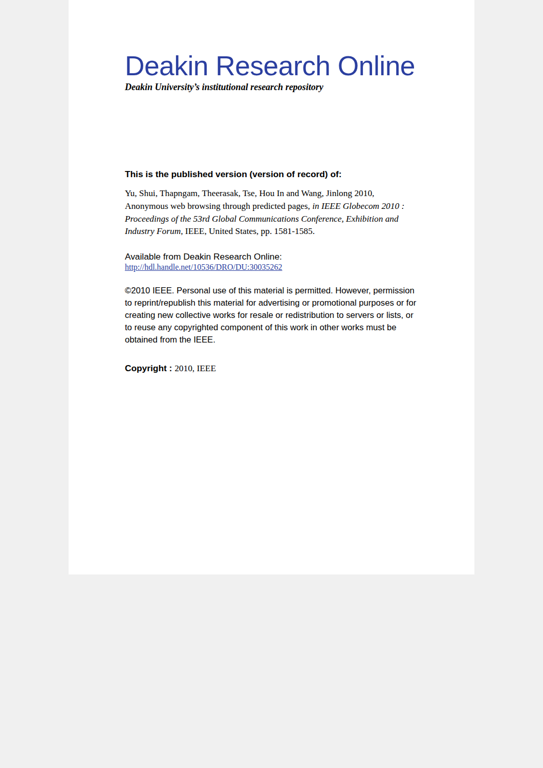Deakin Research Online
Deakin University’s institutional research repository
This is the published version (version of record) of:
Yu, Shui, Thapngam, Theerasak, Tse, Hou In and Wang, Jinlong 2010, Anonymous web browsing through predicted pages, in IEEE Globecom 2010 : Proceedings of the 53rd Global Communications Conference, Exhibition and Industry Forum, IEEE, United States, pp. 1581-1585.
Available from Deakin Research Online:
http://hdl.handle.net/10536/DRO/DU:30035262
©2010 IEEE. Personal use of this material is permitted. However, permission to reprint/republish this material for advertising or promotional purposes or for creating new collective works for resale or redistribution to servers or lists, or to reuse any copyrighted component of this work in other works must be obtained from the IEEE.
Copyright : 2010, IEEE